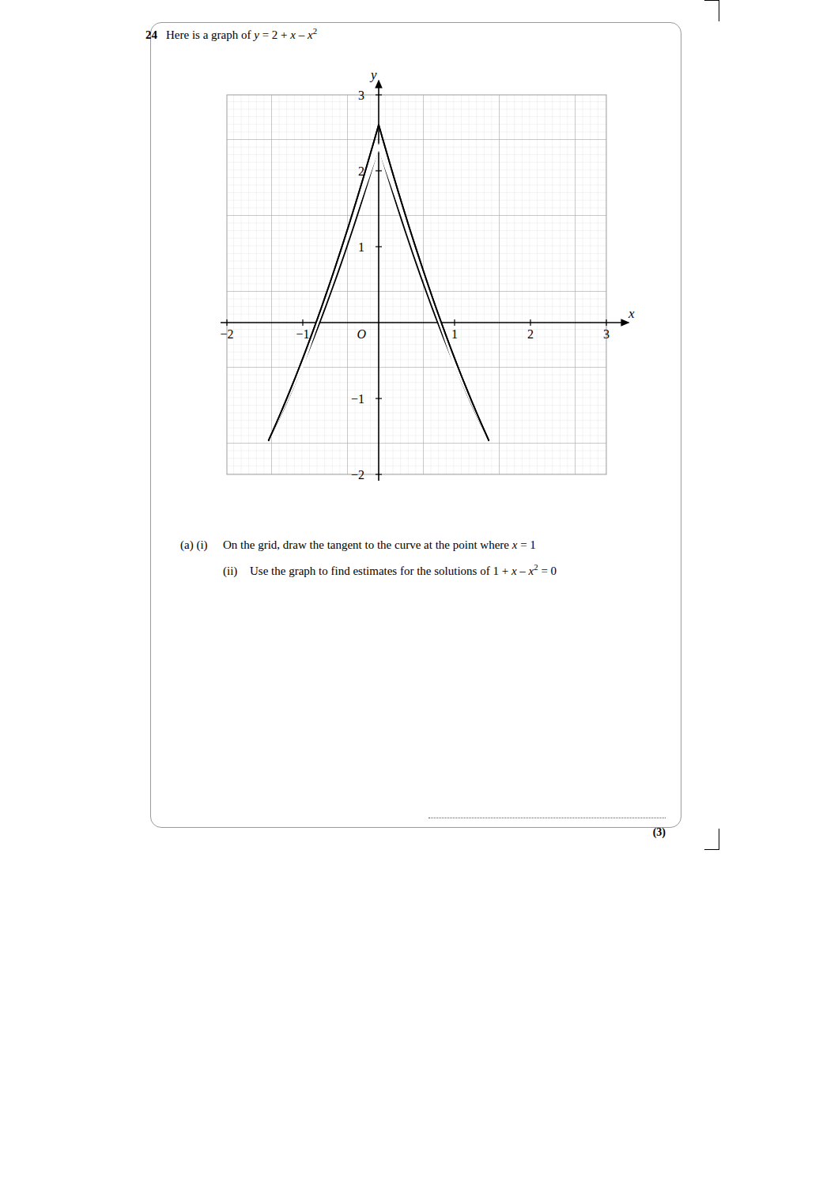24 Here is a graph of y = 2 + x – x2
y x 3 2 1 −1 −2 O −2 −1 1 2 3
(a) (i)
On the grid, draw the tangent to the curve at the point where x = 1
(ii)
Use the graph to find estimates for the solutions of 1 + x – x2 = 0
(3)